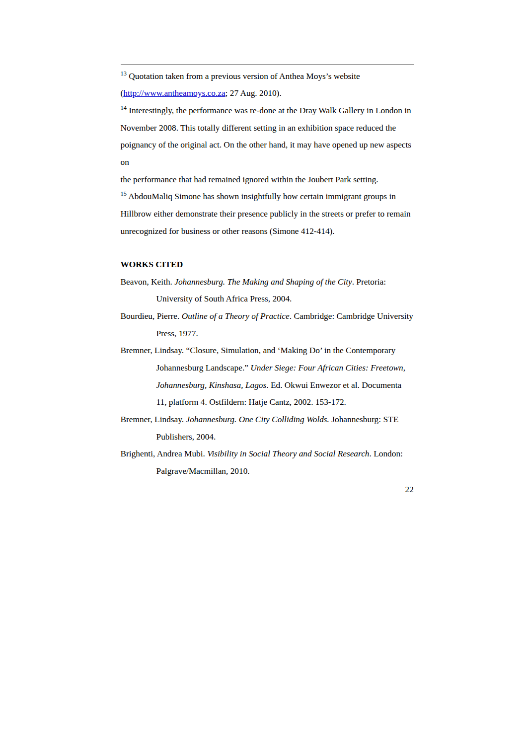13 Quotation taken from a previous version of Anthea Moys’s website
(http://www.antheamoys.co.za; 27 Aug. 2010).
14 Interestingly, the performance was re-done at the Dray Walk Gallery in London in
November 2008. This totally different setting in an exhibition space reduced the
poignancy of the original act. On the other hand, it may have opened up new aspects on
the performance that had remained ignored within the Joubert Park setting.
15 AbdouMaliq Simone has shown insightfully how certain immigrant groups in
Hillbrow either demonstrate their presence publicly in the streets or prefer to remain
unrecognized for business or other reasons (Simone 412-414).
WORKS CITED
Beavon, Keith. Johannesburg. The Making and Shaping of the City. Pretoria: University of South Africa Press, 2004.
Bourdieu, Pierre. Outline of a Theory of Practice. Cambridge: Cambridge University Press, 1977.
Bremner, Lindsay. “Closure, Simulation, and ‘Making Do’ in the Contemporary Johannesburg Landscape.” Under Siege: Four African Cities: Freetown, Johannesburg, Kinshasa, Lagos. Ed. Okwui Enwezor et al. Documenta 11, platform 4. Ostfildern: Hatje Cantz, 2002. 153-172.
Bremner, Lindsay. Johannesburg. One City Colliding Wolds. Johannesburg: STE Publishers, 2004.
Brighenti, Andrea Mubi. Visibility in Social Theory and Social Research. London: Palgrave/Macmillan, 2010.
22